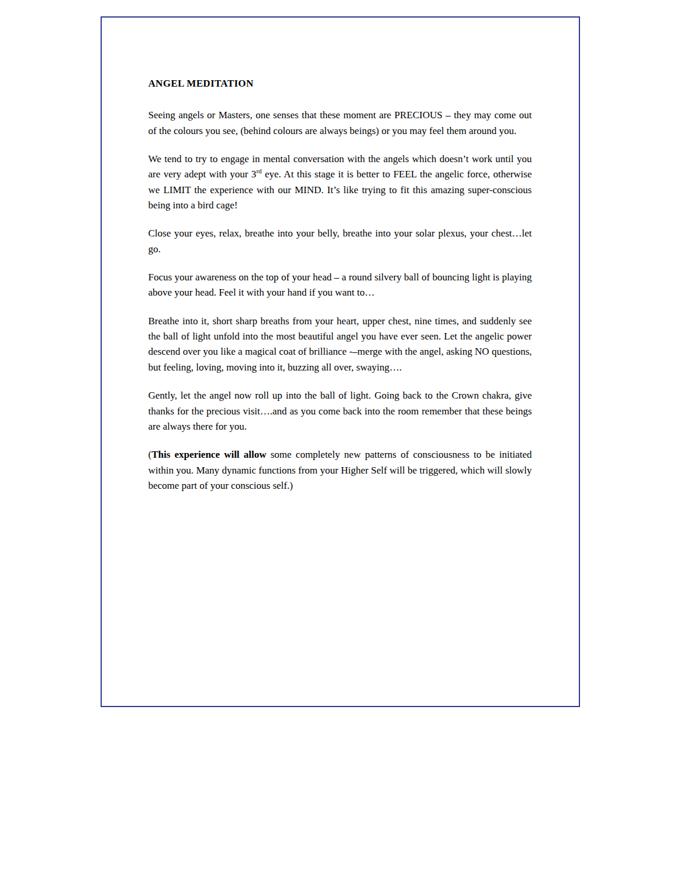Angel Meditation
Seeing angels or Masters, one senses that these moment are PRECIOUS – they may come out of the colours you see, (behind colours are always beings) or you may feel them around you.
We tend to try to engage in mental conversation with the angels which doesn’t work until you are very adept with your 3rd eye. At this stage it is better to FEEL the angelic force, otherwise we LIMIT the experience with our MIND. It’s like trying to fit this amazing super-conscious being into a bird cage!
Close your eyes, relax, breathe into your belly, breathe into your solar plexus, your chest…let go.
Focus your awareness on the top of your head – a round silvery ball of bouncing light is playing above your head. Feel it with your hand if you want to…
Breathe into it, short sharp breaths from your heart, upper chest, nine times, and suddenly see the ball of light unfold into the most beautiful angel you have ever seen. Let the angelic power descend over you like a magical coat of brilliance -–merge with the angel, asking NO questions, but feeling, loving, moving into it, buzzing all over, swaying….
Gently, let the angel now roll up into the ball of light. Going back to the Crown chakra, give thanks for the precious visit….and as you come back into the room remember that these beings are always there for you.
(This experience will allow some completely new patterns of consciousness to be initiated within you. Many dynamic functions from your Higher Self will be triggered, which will slowly become part of your conscious self.)